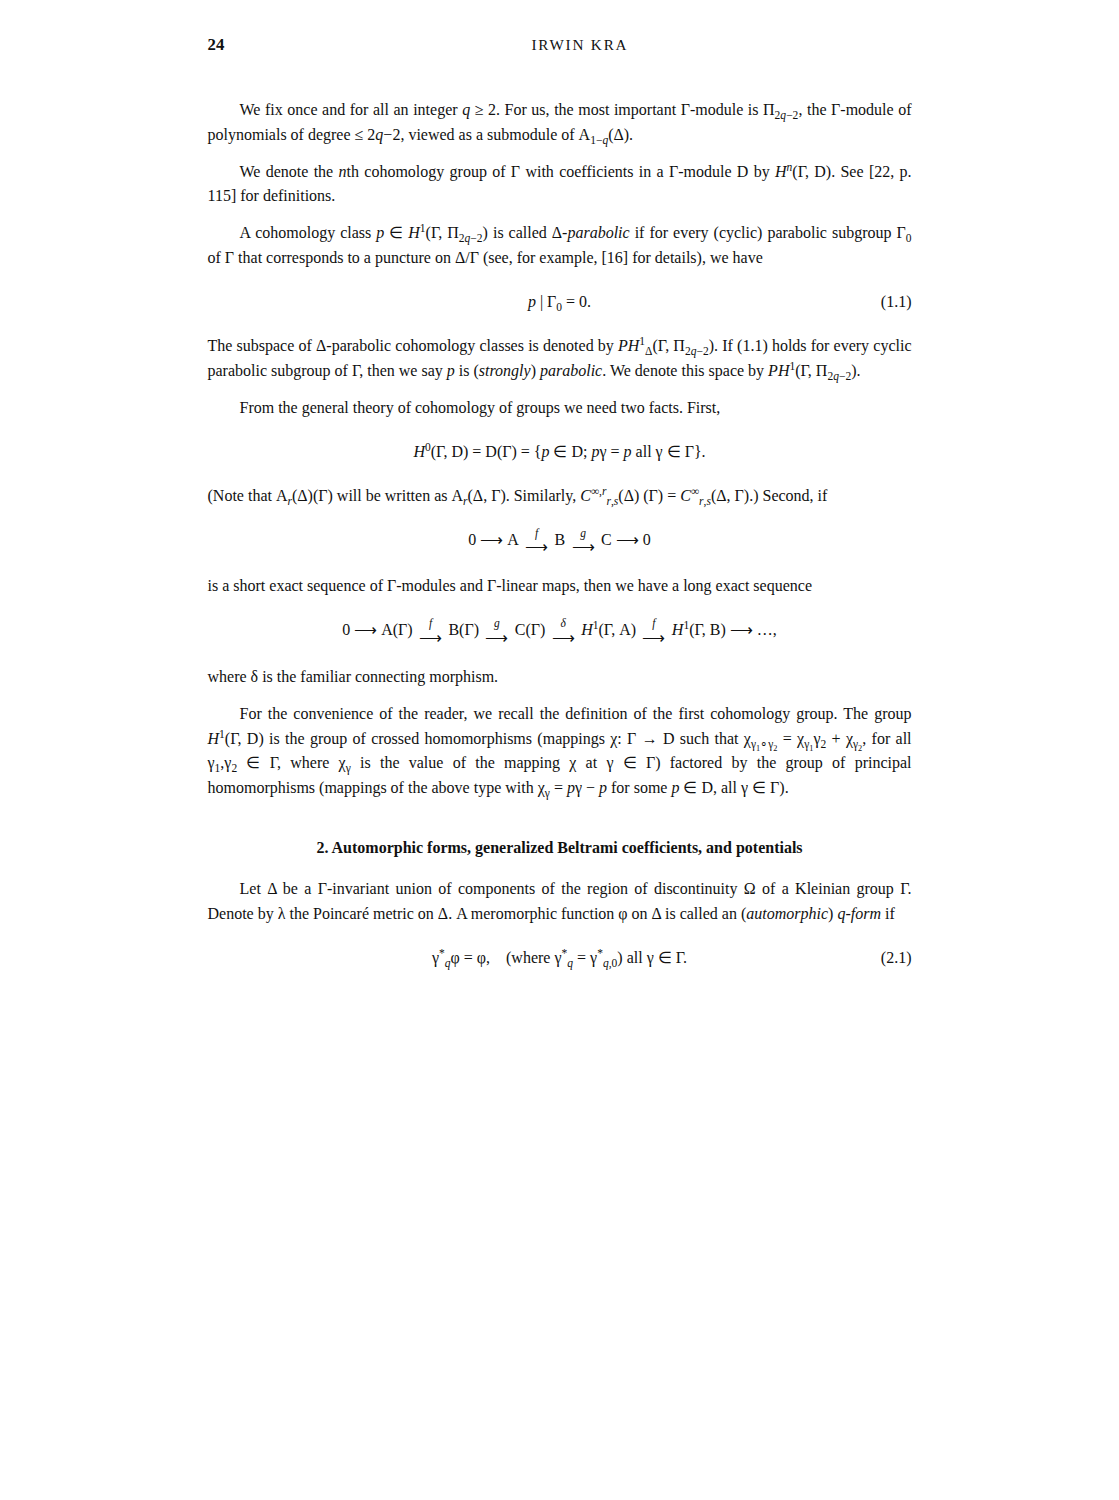24 Irwin Kra
We fix once and for all an integer q ≥ 2. For us, the most important Γ-module is Π2q−2, the Γ-module of polynomials of degree ≤ 2q−2, viewed as a submodule of A1−q(Δ).
We denote the nth cohomology group of Γ with coefficients in a Γ-module D by Hn(Γ, D). See [22, p. 115] for definitions.
A cohomology class p ∈ H1(Γ, Π2q−2) is called Δ-parabolic if for every (cyclic) parabolic subgroup Γ0 of Γ that corresponds to a puncture on Δ/Γ (see, for example, [16] for details), we have
p | Γ0 = 0. (1.1)
The subspace of Δ-parabolic cohomology classes is denoted by PH1Δ(Γ, Π2q−2). If (1.1) holds for every cyclic parabolic subgroup of Γ, then we say p is (strongly) parabolic. We denote this space by PH1(Γ, Π2q−2).
From the general theory of cohomology of groups we need two facts. First,
H0(Γ, D) = D(Γ) = {p ∈ D; pγ = p all γ ∈ Γ}.
(Note that Ar(Δ)(Γ) will be written as Ar(Δ, Γ). Similarly, C∞,rr,s(Δ) (Γ) = C∞r,s(Δ, Γ).) Second, if
0 ⟶ A f⟶ B g⟶ C ⟶ 0
is a short exact sequence of Γ-modules and Γ-linear maps, then we have a long exact sequence
0 ⟶ A(Γ) f⟶ B(Γ) g⟶ C(Γ) δ⟶ H1(Γ, A) f⟶ H1(Γ, B) ⟶ …,
where δ is the familiar connecting morphism.
For the convenience of the reader, we recall the definition of the first cohomology group. The group H1(Γ, D) is the group of crossed homomorphisms (mappings χ: Γ → D such that χγ1∘γ2 = χγ1γ2 + χγ2, for all γ1,γ2 ∈ Γ, where χγ is the value of the mapping χ at γ ∈ Γ) factored by the group of principal homomorphisms (mappings of the above type with χγ = pγ − p for some p ∈ D, all γ ∈ Γ).
2. Automorphic forms, generalized Beltrami coefficients, and potentials
Let Δ be a Γ-invariant union of components of the region of discontinuity Ω of a Kleinian group Γ. Denote by λ the Poincaré metric on Δ. A meromorphic function φ on Δ is called an (automorphic) q-form if
γ*qφ = φ, (where γ*q = γ*q,0) all γ ∈ Γ. (2.1)